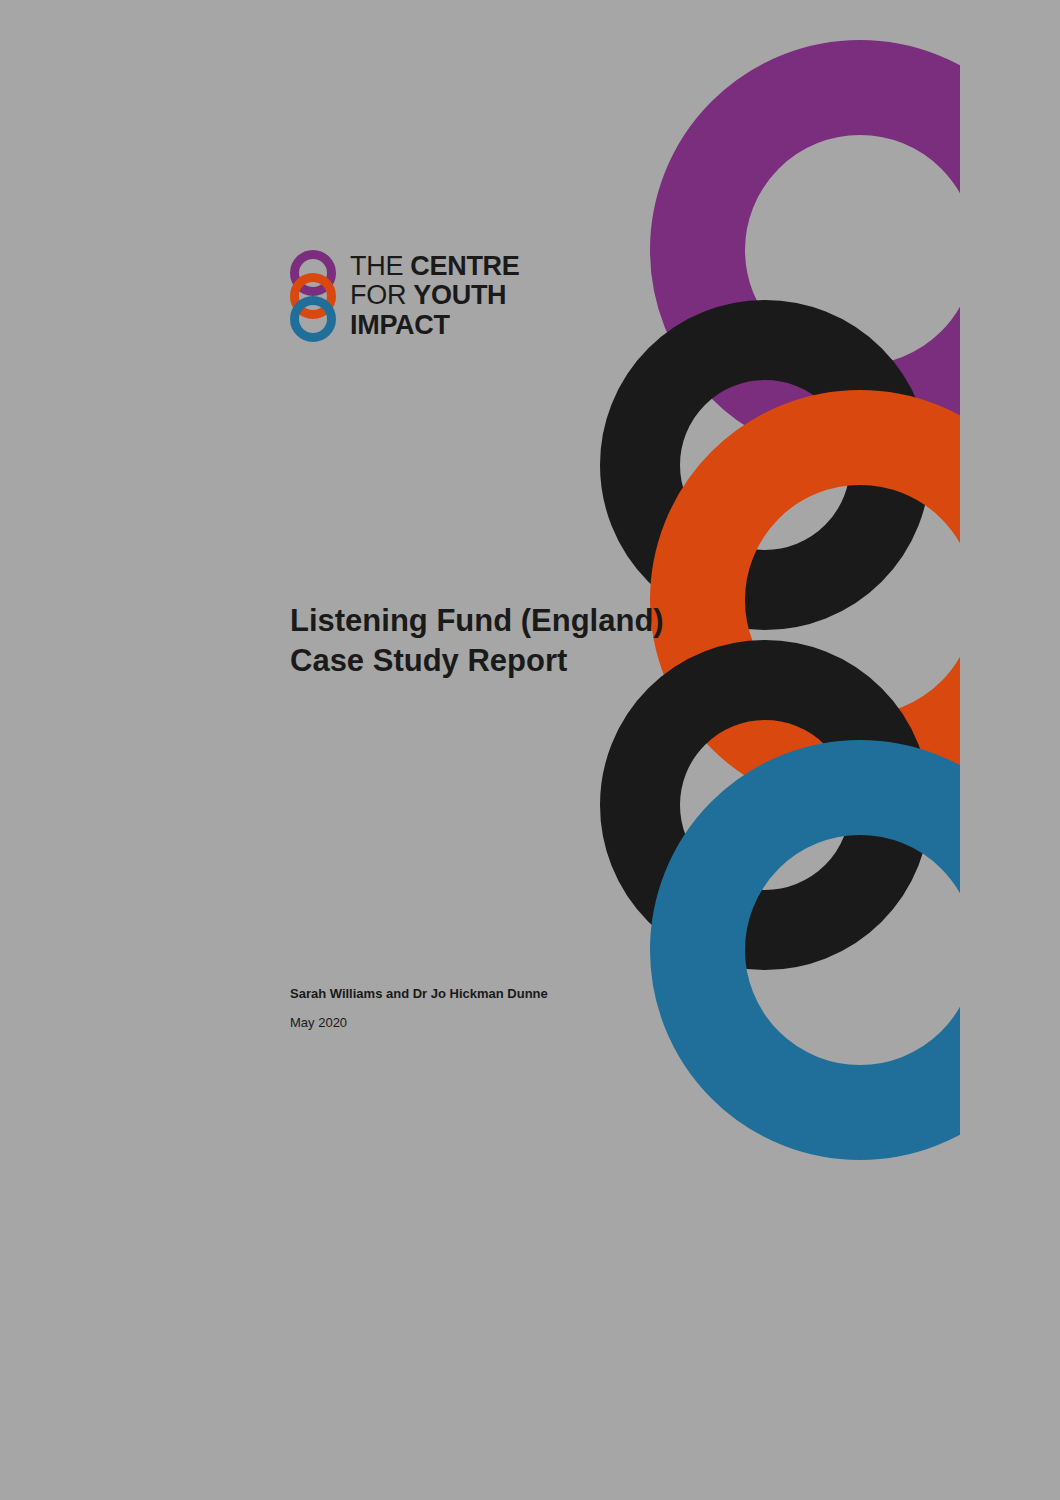THE CENTRE
FOR YOUTH
IMPACT
Listening Fund (England) Case Study Report
Sarah Williams and Dr Jo Hickman Dunne
May 2020